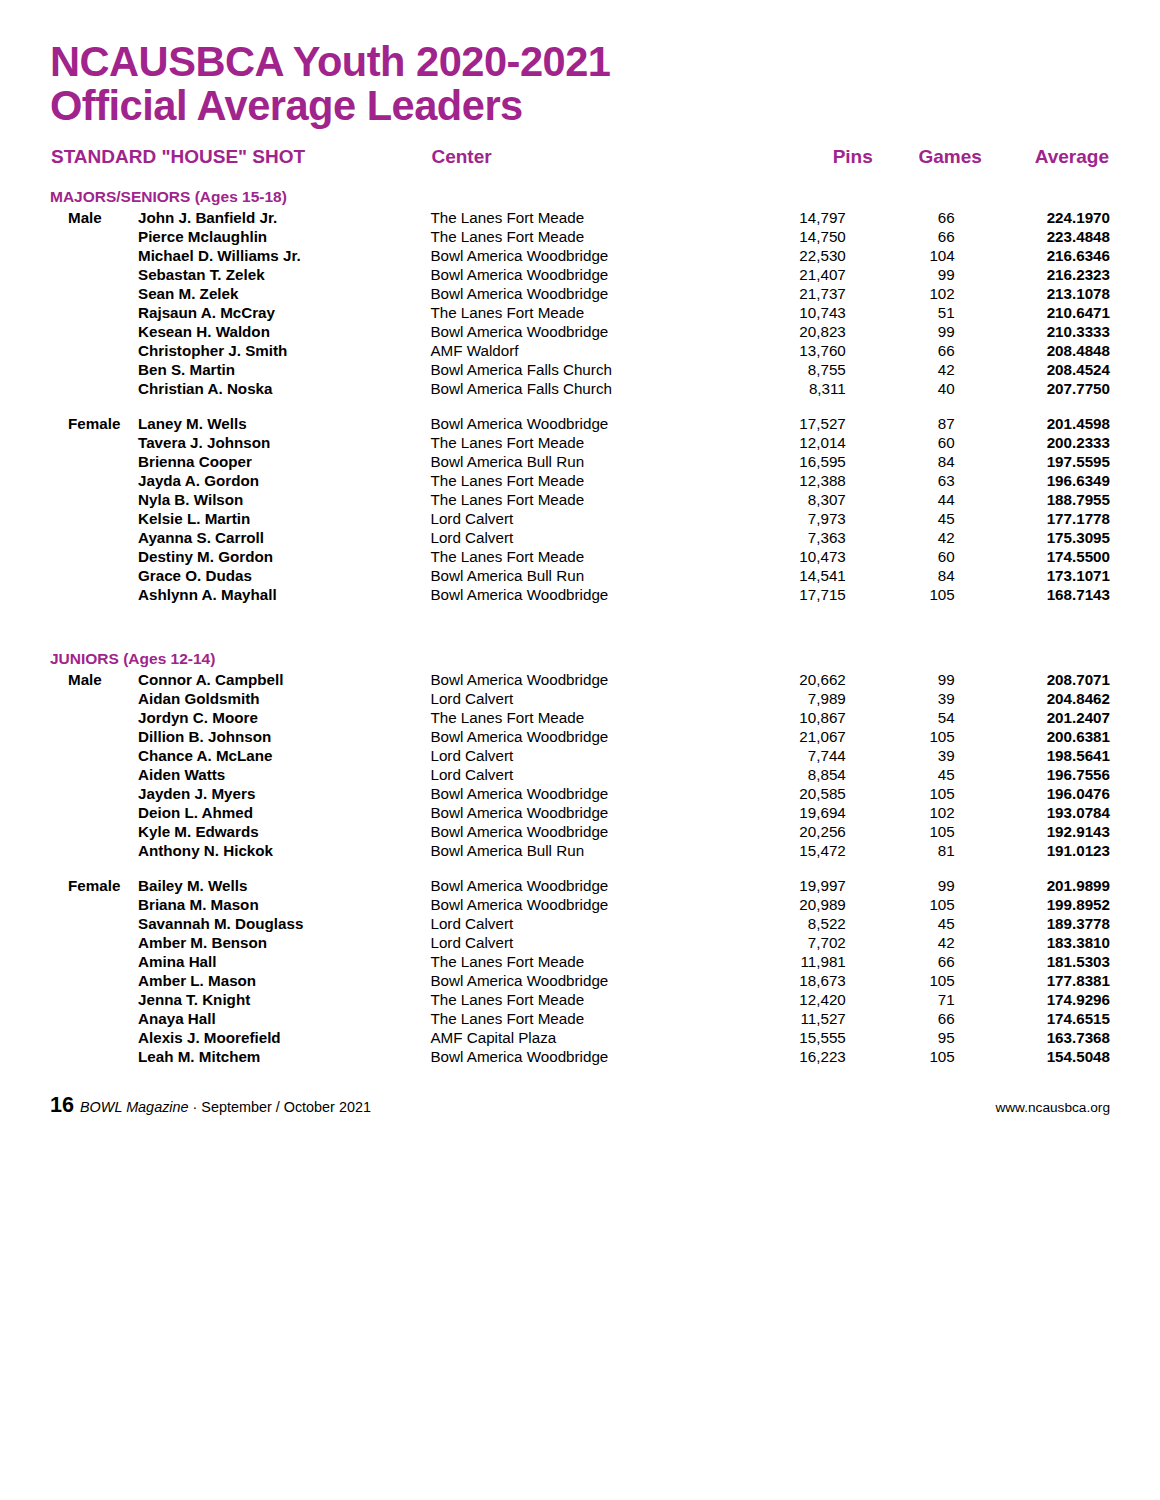NCAUSBCA Youth 2020-2021
Official Average Leaders
| STANDARD "HOUSE" SHOT | Center | Pins | Games | Average |
| --- | --- | --- | --- | --- |
| MAJORS/SENIORS (Ages 15-18) |
| Male | John J. Banfield Jr. | The Lanes Fort Meade | 14,797 | 66 | 224.1970 |
| | Pierce Mclaughlin | The Lanes Fort Meade | 14,750 | 66 | 223.4848 |
| | Michael D. Williams Jr. | Bowl America Woodbridge | 22,530 | 104 | 216.6346 |
| | Sebastan T. Zelek | Bowl America Woodbridge | 21,407 | 99 | 216.2323 |
| | Sean M. Zelek | Bowl America Woodbridge | 21,737 | 102 | 213.1078 |
| | Rajsaun A. McCray | The Lanes Fort Meade | 10,743 | 51 | 210.6471 |
| | Kesean H. Waldon | Bowl America Woodbridge | 20,823 | 99 | 210.3333 |
| | Christopher J. Smith | AMF Waldorf | 13,760 | 66 | 208.4848 |
| | Ben S. Martin | Bowl America Falls Church | 8,755 | 42 | 208.4524 |
| | Christian A. Noska | Bowl America Falls Church | 8,311 | 40 | 207.7750 |
| Female | Laney M. Wells | Bowl America Woodbridge | 17,527 | 87 | 201.4598 |
| | Tavera J. Johnson | The Lanes Fort Meade | 12,014 | 60 | 200.2333 |
| | Brienna Cooper | Bowl America Bull Run | 16,595 | 84 | 197.5595 |
| | Jayda A. Gordon | The Lanes Fort Meade | 12,388 | 63 | 196.6349 |
| | Nyla B. Wilson | The Lanes Fort Meade | 8,307 | 44 | 188.7955 |
| | Kelsie L. Martin | Lord Calvert | 7,973 | 45 | 177.1778 |
| | Ayanna S. Carroll | Lord Calvert | 7,363 | 42 | 175.3095 |
| | Destiny M. Gordon | The Lanes Fort Meade | 10,473 | 60 | 174.5500 |
| | Grace O. Dudas | Bowl America Bull Run | 14,541 | 84 | 173.1071 |
| | Ashlynn A. Mayhall | Bowl America Woodbridge | 17,715 | 105 | 168.7143 |
| JUNIORS (Ages 12-14) |
| Male | Connor A. Campbell | Bowl America Woodbridge | 20,662 | 99 | 208.7071 |
| | Aidan Goldsmith | Lord Calvert | 7,989 | 39 | 204.8462 |
| | Jordyn C. Moore | The Lanes Fort Meade | 10,867 | 54 | 201.2407 |
| | Dillion B. Johnson | Bowl America Woodbridge | 21,067 | 105 | 200.6381 |
| | Chance A. McLane | Lord Calvert | 7,744 | 39 | 198.5641 |
| | Aiden Watts | Lord Calvert | 8,854 | 45 | 196.7556 |
| | Jayden J. Myers | Bowl America Woodbridge | 20,585 | 105 | 196.0476 |
| | Deion L. Ahmed | Bowl America Woodbridge | 19,694 | 102 | 193.0784 |
| | Kyle M. Edwards | Bowl America Woodbridge | 20,256 | 105 | 192.9143 |
| | Anthony N. Hickok | Bowl America Bull Run | 15,472 | 81 | 191.0123 |
| Female | Bailey M. Wells | Bowl America Woodbridge | 19,997 | 99 | 201.9899 |
| | Briana M. Mason | Bowl America Woodbridge | 20,989 | 105 | 199.8952 |
| | Savannah M. Douglass | Lord Calvert | 8,522 | 45 | 189.3778 |
| | Amber M. Benson | Lord Calvert | 7,702 | 42 | 183.3810 |
| | Amina Hall | The Lanes Fort Meade | 11,981 | 66 | 181.5303 |
| | Amber L. Mason | Bowl America Woodbridge | 18,673 | 105 | 177.8381 |
| | Jenna T. Knight | The Lanes Fort Meade | 12,420 | 71 | 174.9296 |
| | Anaya Hall | The Lanes Fort Meade | 11,527 | 66 | 174.6515 |
| | Alexis J. Moorefield | AMF Capital Plaza | 15,555 | 95 | 163.7368 |
| | Leah M. Mitchem | Bowl America Woodbridge | 16,223 | 105 | 154.5048 |
16 BOWL Magazine · September / October 2021
www.ncausbca.org